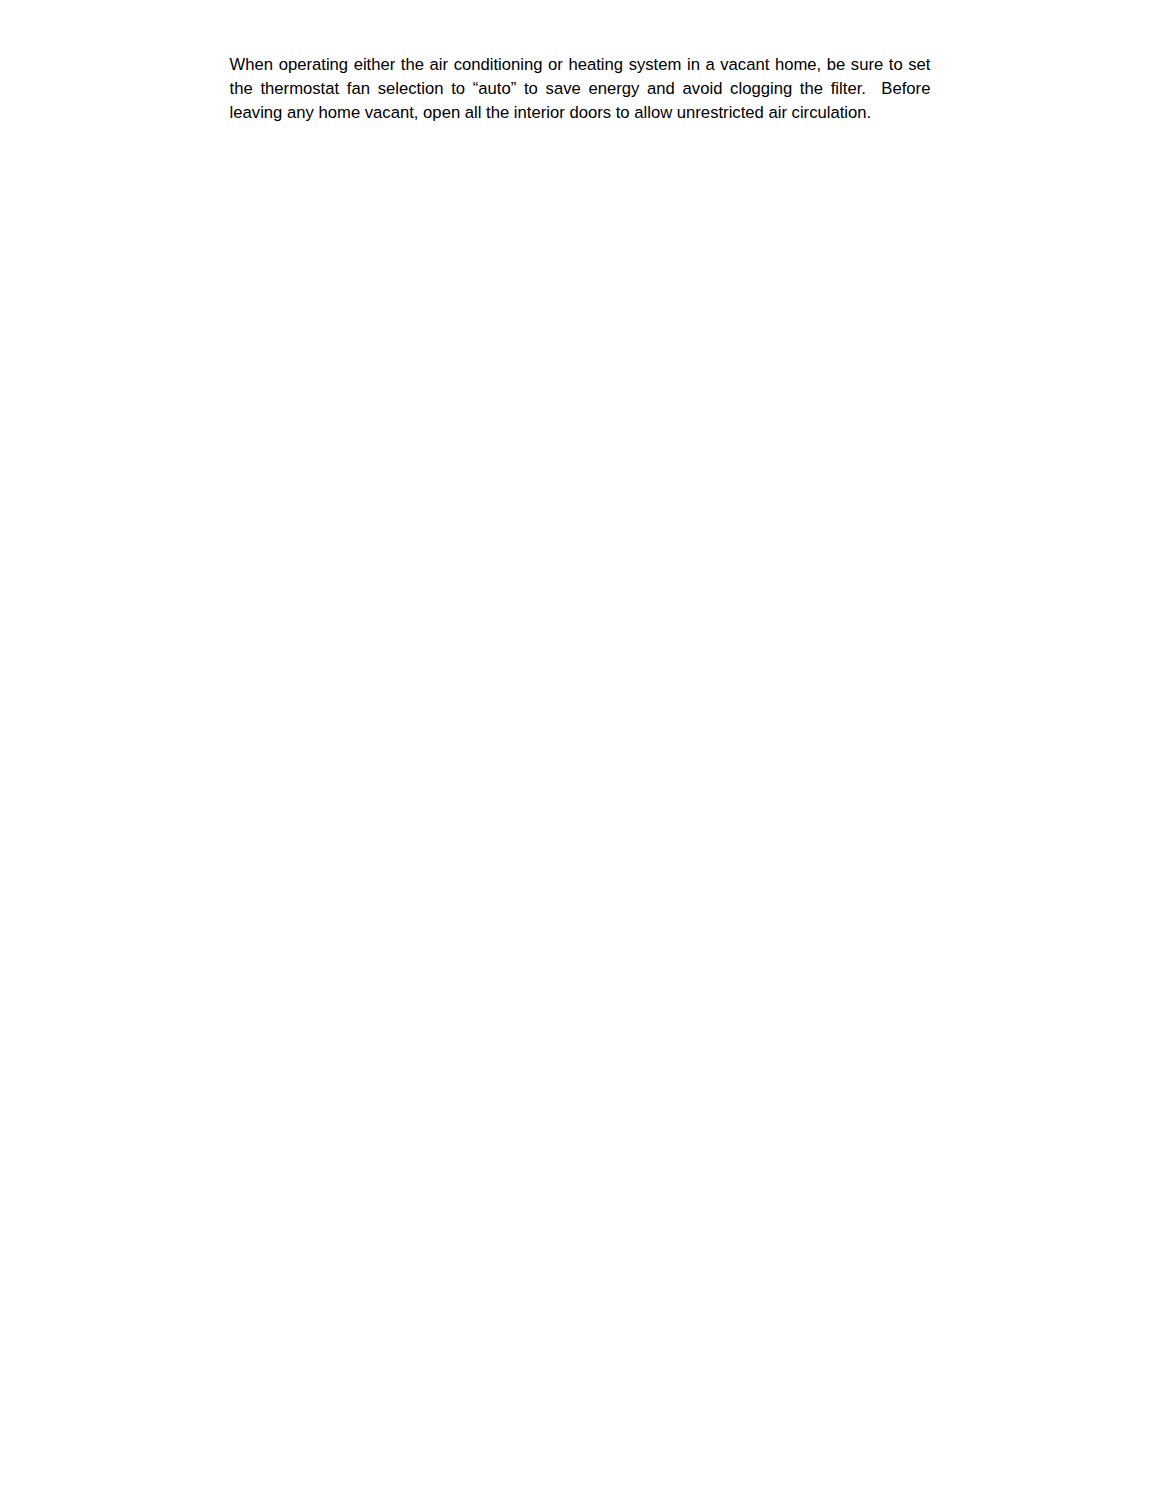When operating either the air conditioning or heating system in a vacant home, be sure to set the thermostat fan selection to “auto” to save energy and avoid clogging the filter. Before leaving any home vacant, open all the interior doors to allow unrestricted air circulation.